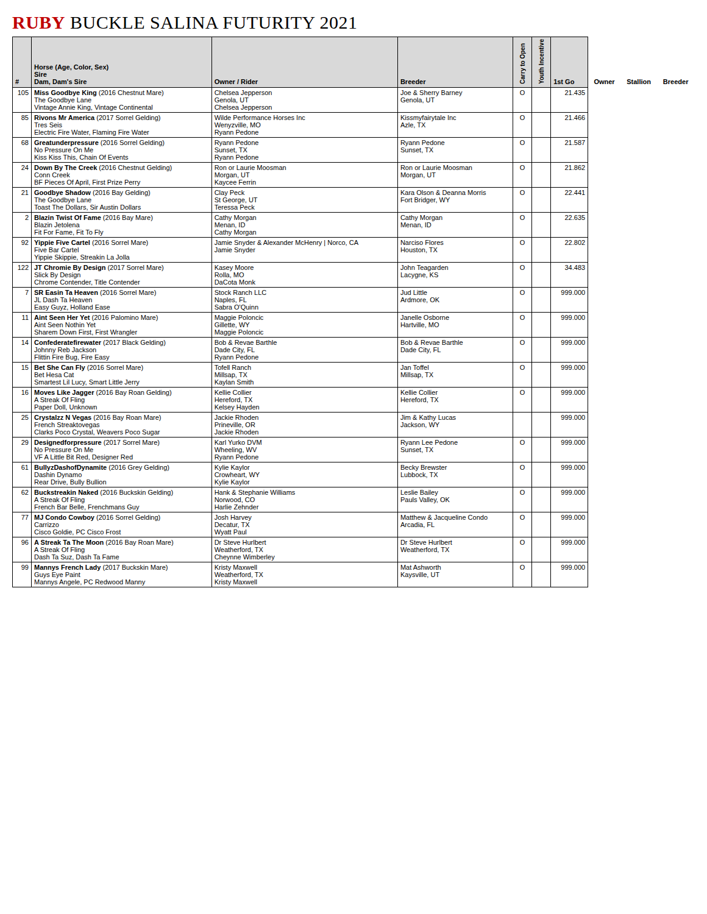RUBY BUCKLE SALINA FUTURITY 2021
| # | Horse (Age, Color, Sex) Sire Dam, Dam's Sire | Owner / Rider | Breeder | Carry to Open | Youth Incentive | 1st Go | Owner | Stallion | Breeder |
| --- | --- | --- | --- | --- | --- | --- | --- | --- | --- |
| 105 | Miss Goodbye King (2016 Chestnut Mare) The Goodbye Lane Vintage Annie King, Vintage Continental | Chelsea Jepperson Genola, UT Chelsea Jepperson | Joe & Sherry Barney Genola, UT | O | | 21.435 | | | |
| 85 | Rivons Mr America (2017 Sorrel Gelding) Tres Seis Electric Fire Water, Flaming Fire Water | Wilde Performance Horses Inc Wenyzville, MO Ryann Pedone | Kissmyfairytale Inc Azle, TX | O | | 21.466 | | | |
| 68 | Greatunderpressure (2016 Sorrel Gelding) No Pressure On Me Kiss Kiss This, Chain Of Events | Ryann Pedone Sunset, TX Ryann Pedone | Ryann Pedone Sunset, TX | O | | 21.587 | | | |
| 24 | Down By The Creek (2016 Chestnut Gelding) Conn Creek BF Pieces Of April, First Prize Perry | Ron or Laurie Moosman Morgan, UT Kaycee Ferrin | Ron or Laurie Moosman Morgan, UT | O | | 21.862 | | | |
| 21 | Goodbye Shadow (2016 Bay Gelding) The Goodbye Lane Toast The Dollars, Sir Austin Dollars | Clay Peck St George, UT Teressa Peck | Kara Olson & Deanna Morris Fort Bridger, WY | O | | 22.441 | | | |
| 2 | Blazin Twist Of Fame (2016 Bay Mare) Blazin Jetolena Fit For Fame, Fit To Fly | Cathy Morgan Menan, ID Cathy Morgan | Cathy Morgan Menan, ID | O | | 22.635 | | | |
| 92 | Yippie Five Cartel (2016 Sorrel Mare) Five Bar Cartel Yippie Skippie, Streakin La Jolla | Jamie Snyder & Alexander McHenry / Norco, CA Jamie Snyder | Narciso Flores Houston, TX | O | | 22.802 | | | |
| 122 | JT Chromie By Design (2017 Sorrel Mare) Slick By Design Chrome Contender, Title Contender | Kasey Moore Rolla, MO DaCota Monk | John Teagarden Lacygne, KS | O | | 34.483 | | | |
| 7 | SR Easin Ta Heaven (2016 Sorrel Mare) JL Dash Ta Heaven Easy Guyz, Holland Ease | Stock Ranch LLC Naples, FL Sabra O'Quinn | Jud Little Ardmore, OK | O | | 999.000 | | | |
| 11 | Aint Seen Her Yet (2016 Palomino Mare) Aint Seen Nothin Yet Sharem Down First, First Wrangler | Maggie Poloncic Gillette, WY Maggie Poloncic | Janelle Osborne Hartville, MO | O | | 999.000 | | | |
| 14 | Confederatefirewater (2017 Black Gelding) Johnny Reb Jackson Flittin Fire Bug, Fire Easy | Bob & Revae Barthle Dade City, FL Ryann Pedone | Bob & Revae Barthle Dade City, FL | O | | 999.000 | | | |
| 15 | Bet She Can Fly (2016 Sorrel Mare) Bet Hesa Cat Smartest Lil Lucy, Smart Little Jerry | Tofell Ranch Millsap, TX Kaylan Smith | Jan Toffel Millsap, TX | O | | 999.000 | | | |
| 16 | Moves Like Jagger (2016 Bay Roan Gelding) A Streak Of Fling Paper Doll, Unknown | Kellie Collier Hereford, TX Kelsey Hayden | Kellie Collier Hereford, TX | O | | 999.000 | | | |
| 25 | Crystalzz N Vegas (2016 Bay Roan Mare) French Streaktovegas Clarks Poco Crystal, Weavers Poco Sugar | Jackie Rhoden Prineville, OR Jackie Rhoden | Jim & Kathy Lucas Jackson, WY | | | 999.000 | | | |
| 29 | Designedforpressure (2017 Sorrel Mare) No Pressure On Me VF A Little Bit Red, Designer Red | Karl Yurko DVM Wheeling, WV Ryann Pedone | Ryann Lee Pedone Sunset, TX | O | | 999.000 | | | |
| 61 | BullyzDashofDynamite (2016 Grey Gelding) Dashin Dynamo Rear Drive, Bully Bullion | Kylie Kaylor Crowheart, WY Kylie Kaylor | Becky Brewster Lubbock, TX | O | | 999.000 | | | |
| 62 | Buckstreakin Naked (2016 Buckskin Gelding) A Streak Of Fling French Bar Belle, Frenchmans Guy | Hank & Stephanie Williams Norwood, CO Harlie Zehnder | Leslie Bailey Pauls Valley, OK | O | | 999.000 | | | |
| 77 | MJ Condo Cowboy (2016 Sorrel Gelding) Carrizzo Cisco Goldie, PC Cisco Frost | Josh Harvey Decatur, TX Wyatt Paul | Matthew & Jacqueline Condo Arcadia, FL | O | | 999.000 | | | |
| 96 | A Streak Ta The Moon (2016 Bay Roan Mare) A Streak Of Fling Dash Ta Suz, Dash Ta Fame | Dr Steve Hurlbert Weatherford, TX Cheynne Wimberley | Dr Steve Hurlbert Weatherford, TX | O | | 999.000 | | | |
| 99 | Mannys French Lady (2017 Buckskin Mare) Guys Eye Paint Mannys Angele, PC Redwood Manny | Kristy Maxwell Weatherford, TX Kristy Maxwell | Mat Ashworth Kaysville, UT | O | | 999.000 | | | |